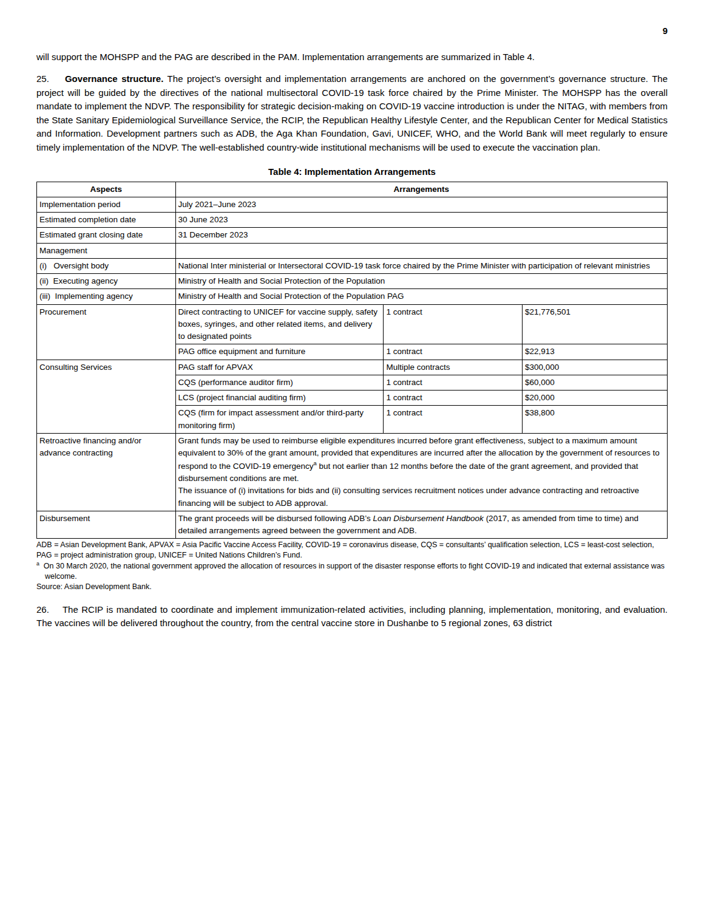9
will support the MOHSPP and the PAG are described in the PAM. Implementation arrangements are summarized in Table 4.
25. Governance structure. The project’s oversight and implementation arrangements are anchored on the government’s governance structure. The project will be guided by the directives of the national multisectoral COVID-19 task force chaired by the Prime Minister. The MOHSPP has the overall mandate to implement the NDVP. The responsibility for strategic decision-making on COVID-19 vaccine introduction is under the NITAG, with members from the State Sanitary Epidemiological Surveillance Service, the RCIP, the Republican Healthy Lifestyle Center, and the Republican Center for Medical Statistics and Information. Development partners such as ADB, the Aga Khan Foundation, Gavi, UNICEF, WHO, and the World Bank will meet regularly to ensure timely implementation of the NDVP. The well-established country-wide institutional mechanisms will be used to execute the vaccination plan.
Table 4: Implementation Arrangements
| Aspects | Arrangements |
| --- | --- |
| Implementation period | July 2021–June 2023 |
| Estimated completion date | 30 June 2023 |
| Estimated grant closing date | 31 December 2023 |
| Management | |
| (i) Oversight body | National Inter ministerial or Intersectoral COVID-19 task force chaired by the Prime Minister with participation of relevant ministries |
| (ii) Executing agency | Ministry of Health and Social Protection of the Population |
| (iii) Implementing agency | Ministry of Health and Social Protection of the Population PAG |
| Procurement | Direct contracting to UNICEF for vaccine supply, safety boxes, syringes, and other related items, and delivery to designated points | 1 contract | $21,776,501 |
| PAG office equipment and furniture | 1 contract | $22,913 |
| Consulting Services | PAG staff for APVAX | Multiple contracts | $300,000 |
| CQS (performance auditor firm) | 1 contract | $60,000 |
| LCS (project financial auditing firm) | 1 contract | $20,000 |
| CQS (firm for impact assessment and/or third-party monitoring firm) | 1 contract | $38,800 |
| Retroactive financing and/or advance contracting | Grant funds may be used to reimburse eligible expenditures incurred before grant effectiveness, subject to a maximum amount equivalent to 30% of the grant amount, provided that expenditures are incurred after the allocation by the government of resources to respond to the COVID-19 emergency a but not earlier than 12 months before the date of the grant agreement, and provided that disbursement conditions are met. The issuance of (i) invitations for bids and (ii) consulting services recruitment notices under advance contracting and retroactive financing will be subject to ADB approval. |
| Disbursement | The grant proceeds will be disbursed following ADB’s Loan Disbursement Handbook (2017, as amended from time to time) and detailed arrangements agreed between the government and ADB. |
ADB = Asian Development Bank, APVAX = Asia Pacific Vaccine Access Facility, COVID-19 = coronavirus disease, CQS = consultants’ qualification selection, LCS = least-cost selection, PAG = project administration group, UNICEF = United Nations Children’s Fund.
a On 30 March 2020, the national government approved the allocation of resources in support of the disaster response efforts to fight COVID-19 and indicated that external assistance was welcome.
Source: Asian Development Bank.
26. The RCIP is mandated to coordinate and implement immunization-related activities, including planning, implementation, monitoring, and evaluation. The vaccines will be delivered throughout the country, from the central vaccine store in Dushanbe to 5 regional zones, 63 district